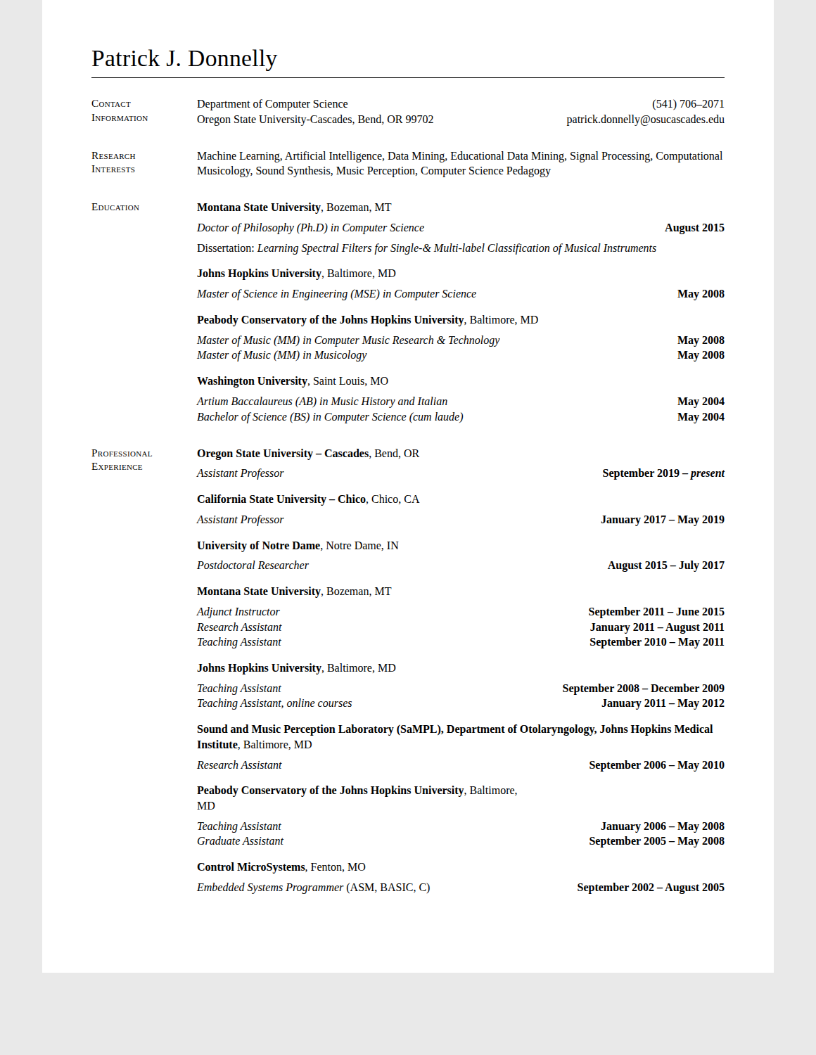Patrick J. Donnelly
| Contact Information | / Department of Computer Science / (541) 706–2071 / / Oregon State University-Cascades, Bend, OR 99702 / patrick.donnelly@osucascades.edu / |
| Research Interests | Machine Learning, Artificial Intelligence, Data Mining, Educational Data Mining, Signal Processing, Computational Musicology, Sound Synthesis, Music Perception, Computer Science Pedagogy |
| Education | / Montana State University , Bozeman, MT / / / Doctor of Philosophy (Ph.D) in Computer Science / August 2015 / / Dissertation: Learning Spectral Filters for Single-& Multi-label Classification of Musical Instruments / / Johns Hopkins University , Baltimore, MD / / / Master of Science in Engineering (MSE) in Computer Science / May 2008 / / Peabody Conservatory of the Johns Hopkins University , Baltimore, MD / / / Master of Music (MM) in Computer Music Research & Technology / May 2008 / / Master of Music (MM) in Musicology / May 2008 / / Washington University , Saint Louis, MO / / / Artium Baccalaureus (AB) in Music History and Italian / May 2004 / / Bachelor of Science (BS) in Computer Science (cum laude) / May 2004 / |
| Professional Experience | / Oregon State University – Cascades , Bend, OR / / / Assistant Professor / September 2019 – present / / California State University – Chico , Chico, CA / / / Assistant Professor / January 2017 – May 2019 / / University of Notre Dame , Notre Dame, IN / / / Postdoctoral Researcher / August 2015 – July 2017 / / Montana State University , Bozeman, MT / / / Adjunct Instructor / September 2011 – June 2015 / / Research Assistant / January 2011 – August 2011 / / Teaching Assistant / September 2010 – May 2011 / / Johns Hopkins University , Baltimore, MD / / / Teaching Assistant / September 2008 – December 2009 / / Teaching Assistant, online courses / January 2011 – May 2012 / / Sound and Music Perception Laboratory (SaMPL), Department of Otolaryngology, Johns Hopkins Medical Institute , Baltimore, MD / / Research Assistant / September 2006 – May 2010 / / Peabody Conservatory of the Johns Hopkins University , Baltimore, MD / / / Teaching Assistant / January 2006 – May 2008 / / Graduate Assistant / September 2005 – May 2008 / / Control MicroSystems , Fenton, MO / / / Embedded Systems Programmer (ASM, BASIC, C) / September 2002 – August 2005 / |